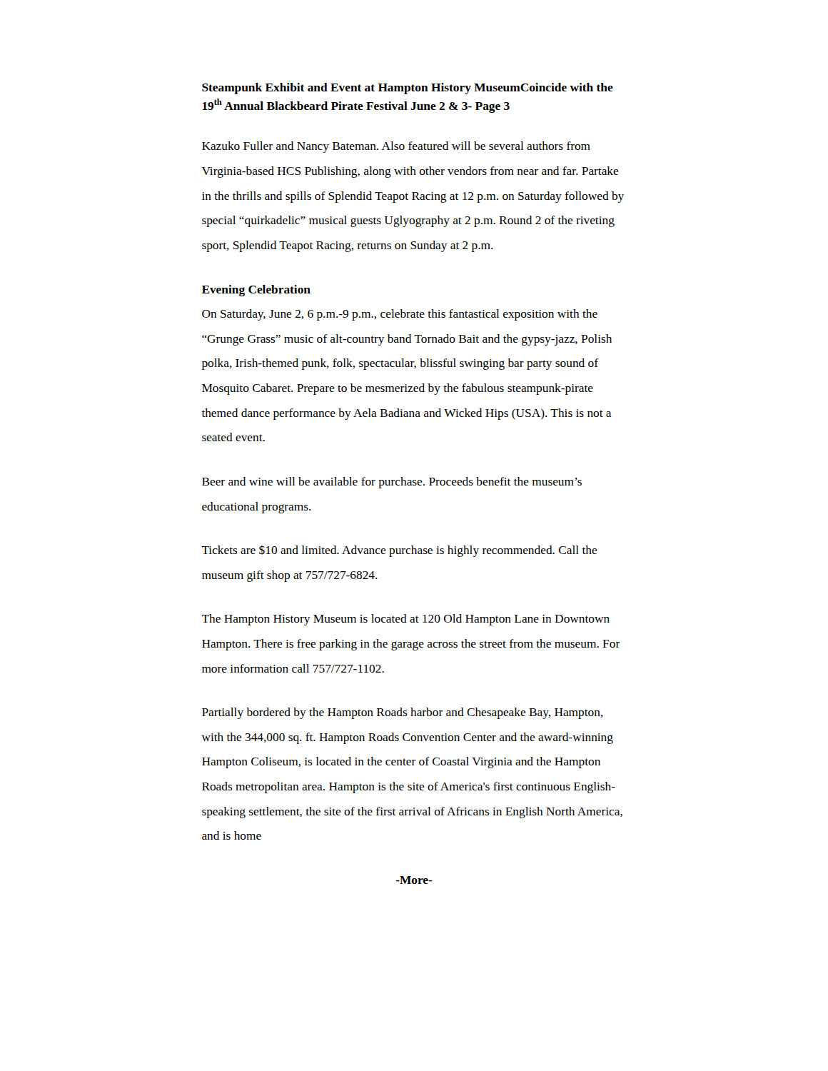Steampunk Exhibit and Event at Hampton History MuseumCoincide with the 19th Annual Blackbeard Pirate Festival June 2 & 3- Page 3
Kazuko Fuller and Nancy Bateman. Also featured will be several authors from Virginia-based HCS Publishing, along with other vendors from near and far. Partake in the thrills and spills of Splendid Teapot Racing at 12 p.m. on Saturday followed by special “quirkadelic” musical guests Uglyography at 2 p.m. Round 2 of the riveting sport, Splendid Teapot Racing, returns on Sunday at 2 p.m.
Evening Celebration
On Saturday, June 2, 6 p.m.-9 p.m., celebrate this fantastical exposition with the “Grunge Grass” music of alt-country band Tornado Bait and the gypsy-jazz, Polish polka, Irish-themed punk, folk, spectacular, blissful swinging bar party sound of Mosquito Cabaret. Prepare to be mesmerized by the fabulous steampunk-pirate themed dance performance by Aela Badiana and Wicked Hips (USA). This is not a seated event.
Beer and wine will be available for purchase. Proceeds benefit the museum’s educational programs.
Tickets are $10 and limited. Advance purchase is highly recommended. Call the museum gift shop at 757/727-6824.
The Hampton History Museum is located at 120 Old Hampton Lane in Downtown Hampton. There is free parking in the garage across the street from the museum. For more information call 757/727-1102.
Partially bordered by the Hampton Roads harbor and Chesapeake Bay, Hampton, with the 344,000 sq. ft. Hampton Roads Convention Center and the award-winning Hampton Coliseum, is located in the center of Coastal Virginia and the Hampton Roads metropolitan area. Hampton is the site of America's first continuous English-speaking settlement, the site of the first arrival of Africans in English North America, and is home
-More-